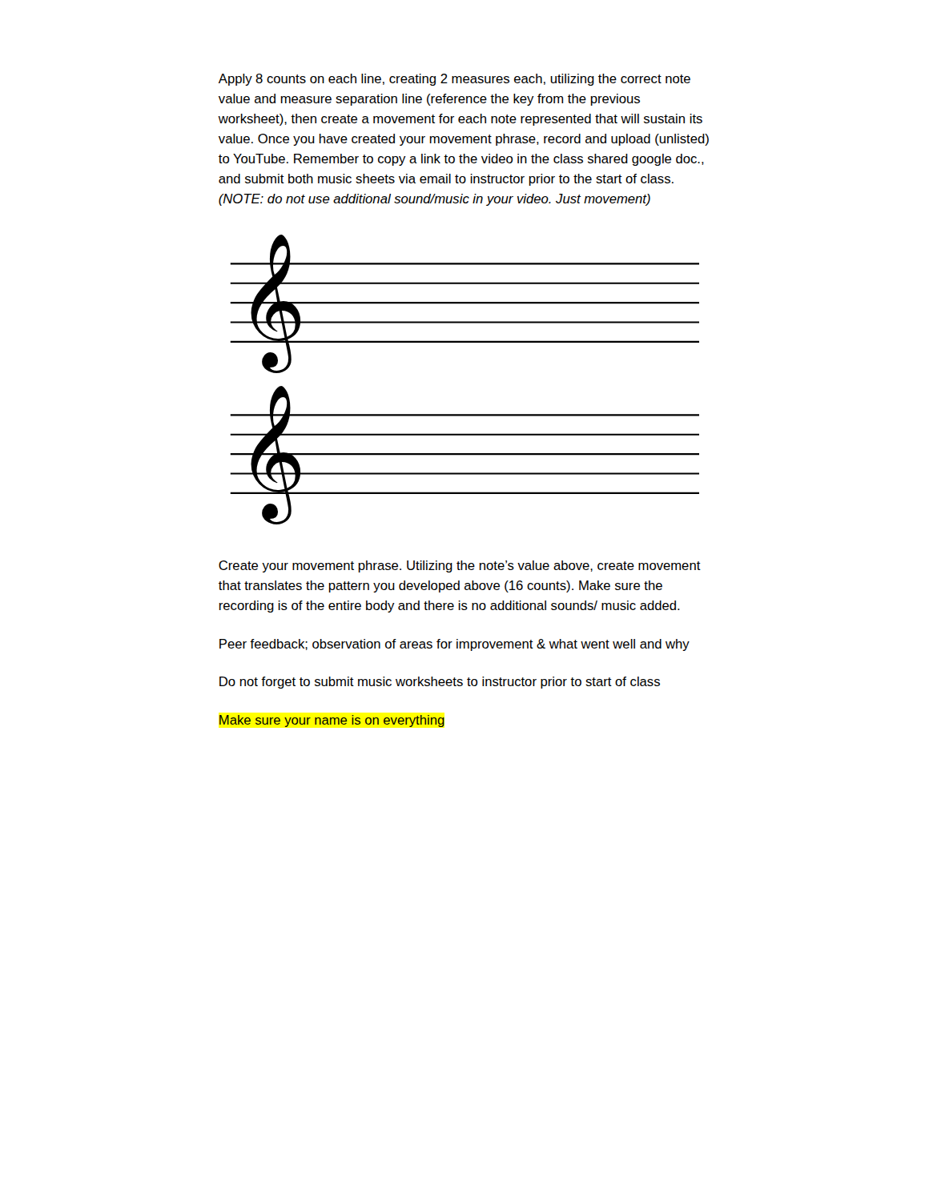Apply 8 counts on each line, creating 2 measures each, utilizing the correct note value and measure separation line (reference the key from the previous worksheet), then create a movement for each note represented that will sustain its value. Once you have created your movement phrase, record and upload (unlisted) to YouTube. Remember to copy a link to the video in the class shared google doc., and submit both music sheets via email to instructor prior to the start of class. (NOTE: do not use additional sound/music in your video. Just movement)
𝄞
𝄞
Create your movement phrase. Utilizing the note’s value above, create movement that translates the pattern you developed above (16 counts). Make sure the recording is of the entire body and there is no additional sounds/ music added.
Peer feedback; observation of areas for improvement & what went well and why
Do not forget to submit music worksheets to instructor prior to start of class
Make sure your name is on everything